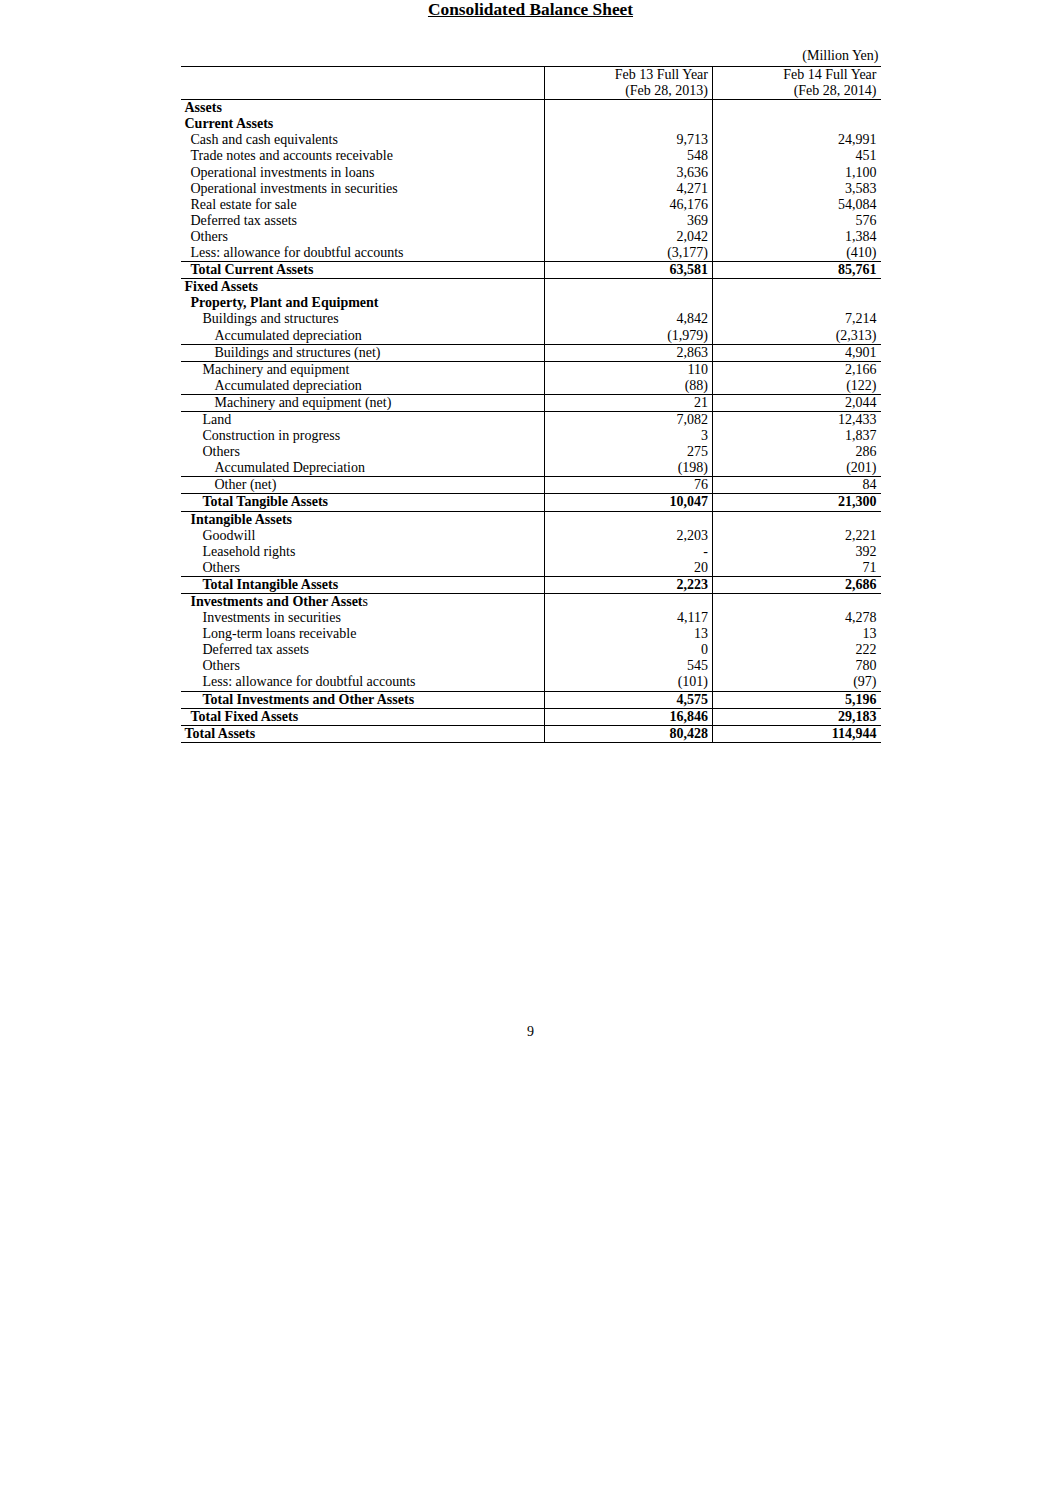Consolidated Balance Sheet
(Million Yen)
| | Feb 13 Full Year (Feb 28, 2013) | Feb 14 Full Year (Feb 28, 2014) |
| --- | --- | --- |
| Assets | | |
| Current Assets | | |
| Cash and cash equivalents | 9,713 | 24,991 |
| Trade notes and accounts receivable | 548 | 451 |
| Operational investments in loans | 3,636 | 1,100 |
| Operational investments in securities | 4,271 | 3,583 |
| Real estate for sale | 46,176 | 54,084 |
| Deferred tax assets | 369 | 576 |
| Others | 2,042 | 1,384 |
| Less: allowance for doubtful accounts | (3,177) | (410) |
| Total Current Assets | 63,581 | 85,761 |
| Fixed Assets | | |
| Property, Plant and Equipment | | |
| Buildings and structures | 4,842 | 7,214 |
| Accumulated depreciation | (1,979) | (2,313) |
| Buildings and structures (net) | 2,863 | 4,901 |
| Machinery and equipment | 110 | 2,166 |
| Accumulated depreciation | (88) | (122) |
| Machinery and equipment (net) | 21 | 2,044 |
| Land | 7,082 | 12,433 |
| Construction in progress | 3 | 1,837 |
| Others | 275 | 286 |
| Accumulated Depreciation | (198) | (201) |
| Other (net) | 76 | 84 |
| Total Tangible Assets | 10,047 | 21,300 |
| Intangible Assets | | |
| Goodwill | 2,203 | 2,221 |
| Leasehold rights | - | 392 |
| Others | 20 | 71 |
| Total Intangible Assets | 2,223 | 2,686 |
| Investments and Other Asset s | | |
| Investments in securities | 4,117 | 4,278 |
| Long-term loans receivable | 13 | 13 |
| Deferred tax assets | 0 | 222 |
| Others | 545 | 780 |
| Less: allowance for doubtful accounts | (101) | (97) |
| Total Investments and Other Assets | 4,575 | 5,196 |
| Total Fixed Assets | 16,846 | 29,183 |
| Total Assets | 80,428 | 114,944 |
9